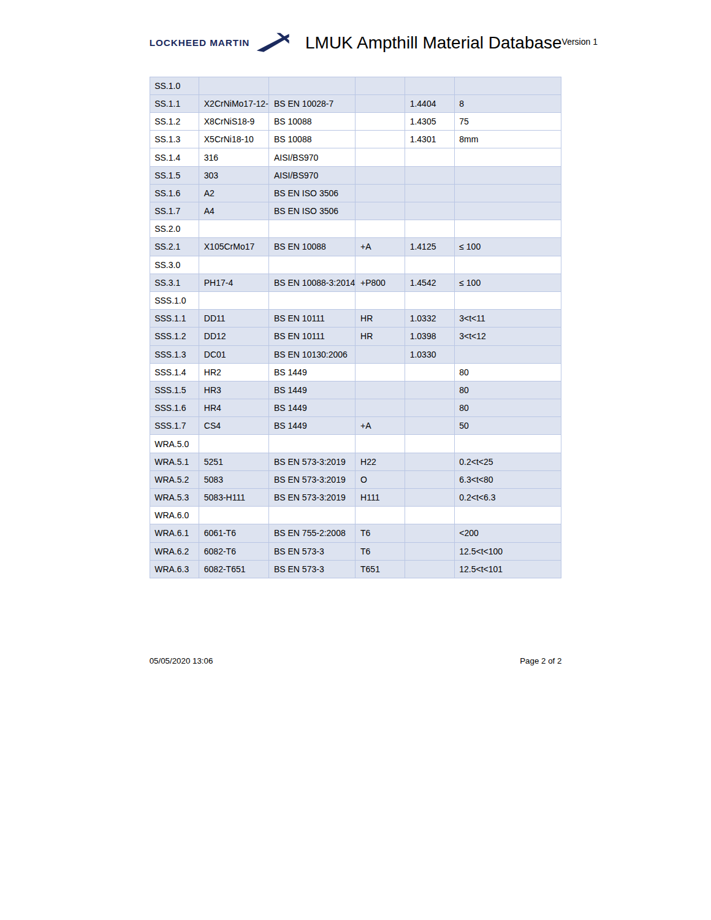LOCKHEED MARTIN
LMUK Ampthill Material Database
Version 1
| SS.1.0 | | | | | |
| SS.1.1 | X2CrNiMo17-12-2 | BS EN 10028-7 | | 1.4404 | 8 |
| SS.1.2 | X8CrNiS18-9 | BS 10088 | | 1.4305 | 75 |
| SS.1.3 | X5CrNi18-10 | BS 10088 | | 1.4301 | 8mm |
| SS.1.4 | 316 | AISI/BS970 | | | |
| SS.1.5 | 303 | AISI/BS970 | | | |
| SS.1.6 | A2 | BS EN ISO 3506 | | | |
| SS.1.7 | A4 | BS EN ISO 3506 | | | |
| SS.2.0 | | | | | |
| SS.2.1 | X105CrMo17 | BS EN 10088 | +A | 1.4125 | ≤ 100 |
| SS.3.0 | | | | | |
| SS.3.1 | PH17-4 | BS EN 10088-3:2014 | +P800 | 1.4542 | ≤ 100 |
| SSS.1.0 | | | | | |
| SSS.1.1 | DD11 | BS EN 10111 | HR | 1.0332 | 3<t<11 |
| SSS.1.2 | DD12 | BS EN 10111 | HR | 1.0398 | 3<t<12 |
| SSS.1.3 | DC01 | BS EN 10130:2006 | | 1.0330 | |
| SSS.1.4 | HR2 | BS 1449 | | | 80 |
| SSS.1.5 | HR3 | BS 1449 | | | 80 |
| SSS.1.6 | HR4 | BS 1449 | | | 80 |
| SSS.1.7 | CS4 | BS 1449 | +A | | 50 |
| WRA.5.0 | | | | | |
| WRA.5.1 | 5251 | BS EN 573-3:2019 | H22 | | 0.2<t<25 |
| WRA.5.2 | 5083 | BS EN 573-3:2019 | O | | 6.3<t<80 |
| WRA.5.3 | 5083-H111 | BS EN 573-3:2019 | H111 | | 0.2<t<6.3 |
| WRA.6.0 | | | | | |
| WRA.6.1 | 6061-T6 | BS EN 755-2:2008 | T6 | | <200 |
| WRA.6.2 | 6082-T6 | BS EN 573-3 | T6 | | 12.5<t<100 |
| WRA.6.3 | 6082-T651 | BS EN 573-3 | T651 | | 12.5<t<101 |
05/05/2020 13:06 Page 2 of 2